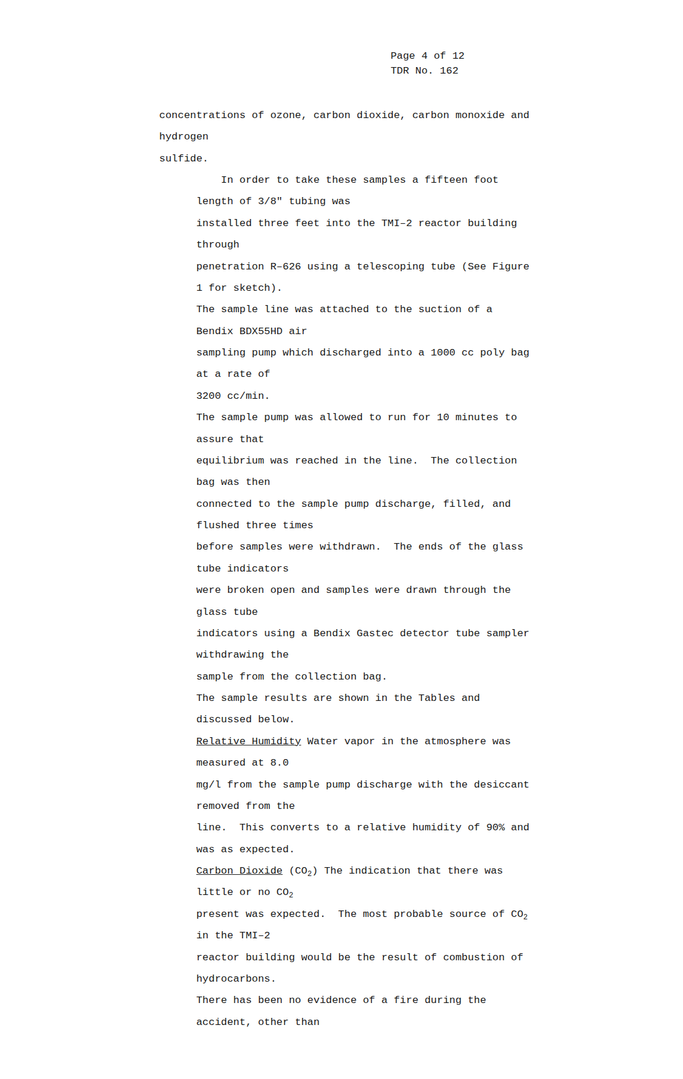Page 4 of 12
TDR No. 162
concentrations of ozone, carbon dioxide, carbon monoxide and hydrogen
sulfide.
In order to take these samples a fifteen foot length of 3/8" tubing was
installed three feet into the TMI–2 reactor building through
penetration R–626 using a telescoping tube (See Figure 1 for sketch).
The sample line was attached to the suction of a Bendix BDX55HD air
sampling pump which discharged into a 1000 cc poly bag at a rate of
3200 cc/min.
The sample pump was allowed to run for 10 minutes to assure that
equilibrium was reached in the line. The collection bag was then
connected to the sample pump discharge, filled, and flushed three times
before samples were withdrawn. The ends of the glass tube indicators
were broken open and samples were drawn through the glass tube
indicators using a Bendix Gastec detector tube sampler withdrawing the
sample from the collection bag.
The sample results are shown in the Tables and discussed below.
Relative Humidity Water vapor in the atmosphere was measured at 8.0
mg/l from the sample pump discharge with the desiccant removed from the
line. This converts to a relative humidity of 90% and was as expected.
Carbon Dioxide (CO2) The indication that there was little or no CO2
present was expected. The most probable source of CO2 in the TMI–2
reactor building would be the result of combustion of hydrocarbons.
There has been no evidence of a fire during the accident, other than